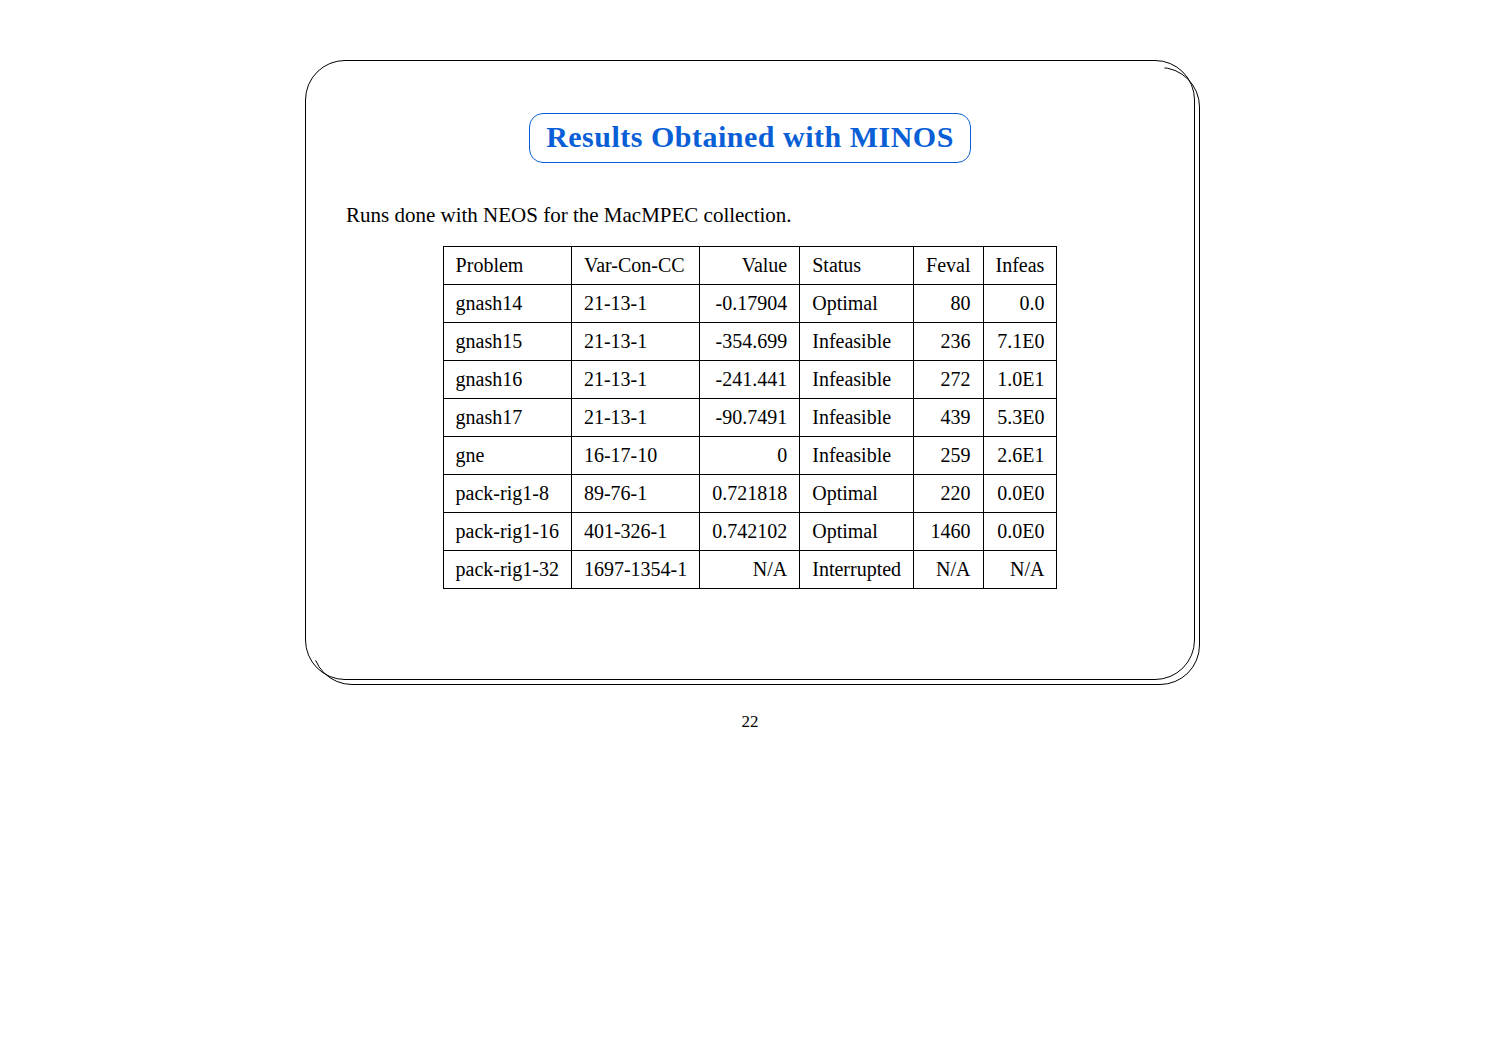Results Obtained with MINOS
Runs done with NEOS for the MacMPEC collection.
| Problem | Var-Con-CC | Value | Status | Feval | Infeas |
| --- | --- | --- | --- | --- | --- |
| gnash14 | 21-13-1 | -0.17904 | Optimal | 80 | 0.0 |
| gnash15 | 21-13-1 | -354.699 | Infeasible | 236 | 7.1E0 |
| gnash16 | 21-13-1 | -241.441 | Infeasible | 272 | 1.0E1 |
| gnash17 | 21-13-1 | -90.7491 | Infeasible | 439 | 5.3E0 |
| gne | 16-17-10 | 0 | Infeasible | 259 | 2.6E1 |
| pack-rig1-8 | 89-76-1 | 0.721818 | Optimal | 220 | 0.0E0 |
| pack-rig1-16 | 401-326-1 | 0.742102 | Optimal | 1460 | 0.0E0 |
| pack-rig1-32 | 1697-1354-1 | N/A | Interrupted | N/A | N/A |
22